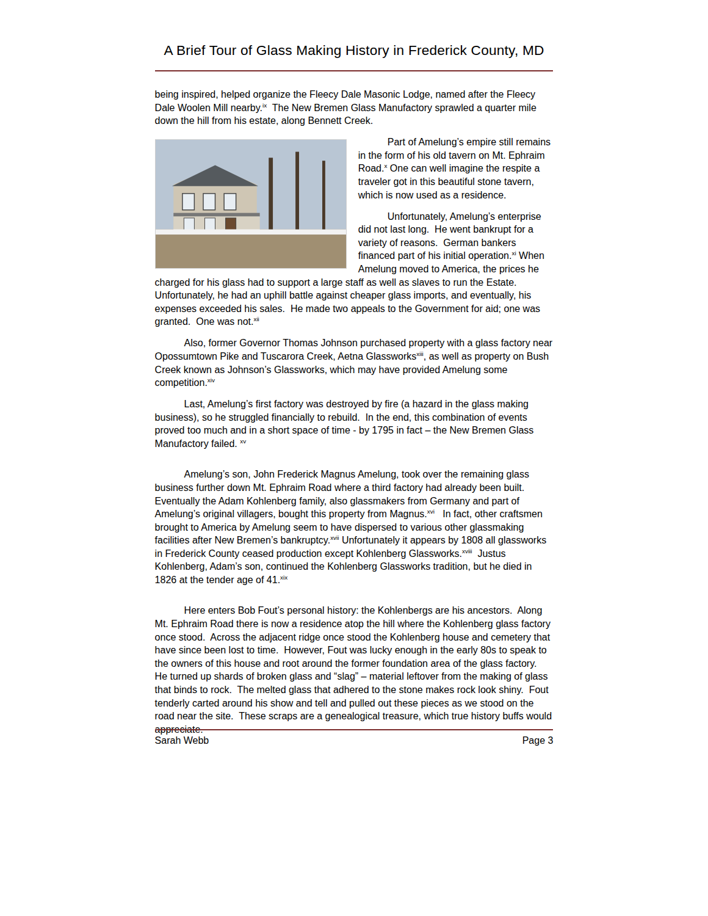A Brief Tour of Glass Making History in Frederick County, MD
being inspired, helped organize the Fleecy Dale Masonic Lodge, named after the Fleecy Dale Woolen Mill nearby.ix The New Bremen Glass Manufactory sprawled a quarter mile down the hill from his estate, along Bennett Creek.
Part of Amelung’s empire still remains in the form of his old tavern on Mt. Ephraim Road.x One can well imagine the respite a traveler got in this beautiful stone tavern, which is now used as a residence.
Unfortunately, Amelung’s enterprise did not last long. He went bankrupt for a variety of reasons. German bankers financed part of his initial operation.xi When Amelung moved to America, the prices he charged for his glass had to support a large staff as well as slaves to run the Estate. Unfortunately, he had an uphill battle against cheaper glass imports, and eventually, his expenses exceeded his sales. He made two appeals to the Government for aid; one was granted. One was not.xii
Also, former Governor Thomas Johnson purchased property with a glass factory near Opossumtown Pike and Tuscarora Creek, Aetna Glassworksxiii, as well as property on Bush Creek known as Johnson’s Glassworks, which may have provided Amelung some competition.xiv
Last, Amelung’s first factory was destroyed by fire (a hazard in the glass making business), so he struggled financially to rebuild. In the end, this combination of events proved too much and in a short space of time - by 1795 in fact – the New Bremen Glass Manufactory failed. xv
Amelung’s son, John Frederick Magnus Amelung, took over the remaining glass business further down Mt. Ephraim Road where a third factory had already been built. Eventually the Adam Kohlenberg family, also glassmakers from Germany and part of Amelung’s original villagers, bought this property from Magnus.xvi In fact, other craftsmen brought to America by Amelung seem to have dispersed to various other glassmaking facilities after New Bremen’s bankruptcy.xvii Unfortunately it appears by 1808 all glassworks in Frederick County ceased production except Kohlenberg Glassworks.xviii Justus Kohlenberg, Adam’s son, continued the Kohlenberg Glassworks tradition, but he died in 1826 at the tender age of 41.xix
Here enters Bob Fout’s personal history: the Kohlenbergs are his ancestors. Along Mt. Ephraim Road there is now a residence atop the hill where the Kohlenberg glass factory once stood. Across the adjacent ridge once stood the Kohlenberg house and cemetery that have since been lost to time. However, Fout was lucky enough in the early 80s to speak to the owners of this house and root around the former foundation area of the glass factory. He turned up shards of broken glass and “slag” – material leftover from the making of glass that binds to rock. The melted glass that adhered to the stone makes rock look shiny. Fout tenderly carted around his show and tell and pulled out these pieces as we stood on the road near the site. These scraps are a genealogical treasure, which true history buffs would appreciate.
Sarah Webb Page 3